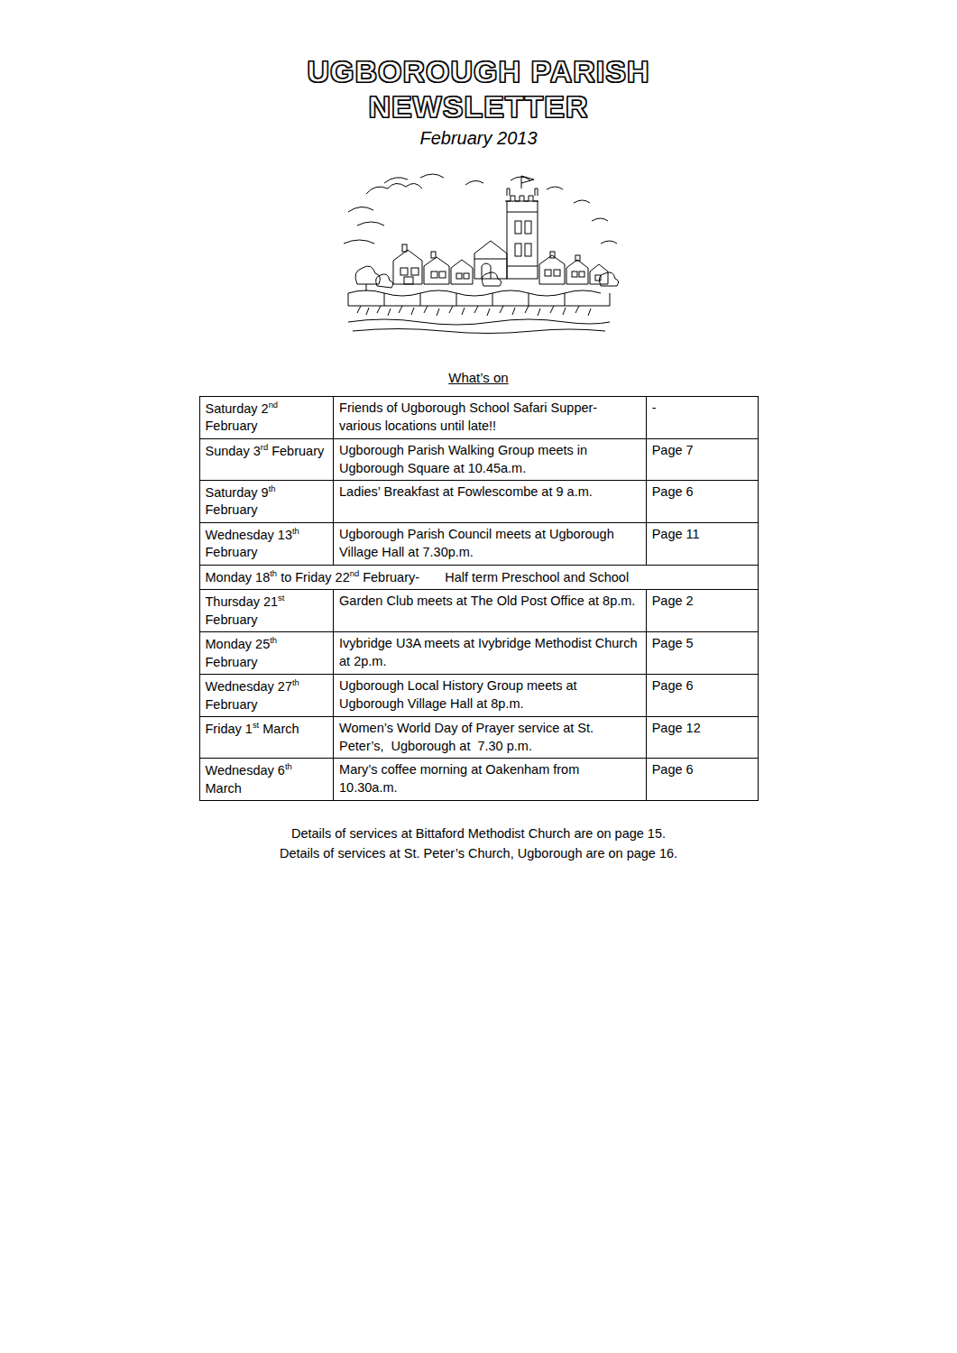UGBOROUGH PARISH NEWSLETTER
February 2013
Sketch of Ugborough village with church tower and cottages
What’s on
| Saturday 2 nd February | Friends of Ugborough School Safari Supper- various locations until late!! | - |
| Sunday 3 rd February | Ugborough Parish Walking Group meets in Ugborough Square at 10.45a.m. | Page 7 |
| Saturday 9 th February | Ladies’ Breakfast at Fowlescombe at 9 a.m. | Page 6 |
| Wednesday 13 th February | Ugborough Parish Council meets at Ugborough Village Hall at 7.30p.m. | Page 11 |
| Monday 18 th to Friday 22 nd February- Half term Preschool and School |
| Thursday 21 st February | Garden Club meets at The Old Post Office at 8p.m. | Page 2 |
| Monday 25 th February | Ivybridge U3A meets at Ivybridge Methodist Church at 2p.m. | Page 5 |
| Wednesday 27 th February | Ugborough Local History Group meets at Ugborough Village Hall at 8p.m. | Page 6 |
| Friday 1 st March | Women’s World Day of Prayer service at St. Peter’s, Ugborough at 7.30 p.m. | Page 12 |
| Wednesday 6 th March | Mary’s coffee morning at Oakenham from 10.30a.m. | Page 6 |
Details of services at Bittaford Methodist Church are on page 15.
Details of services at St. Peter’s Church, Ugborough are on page 16.